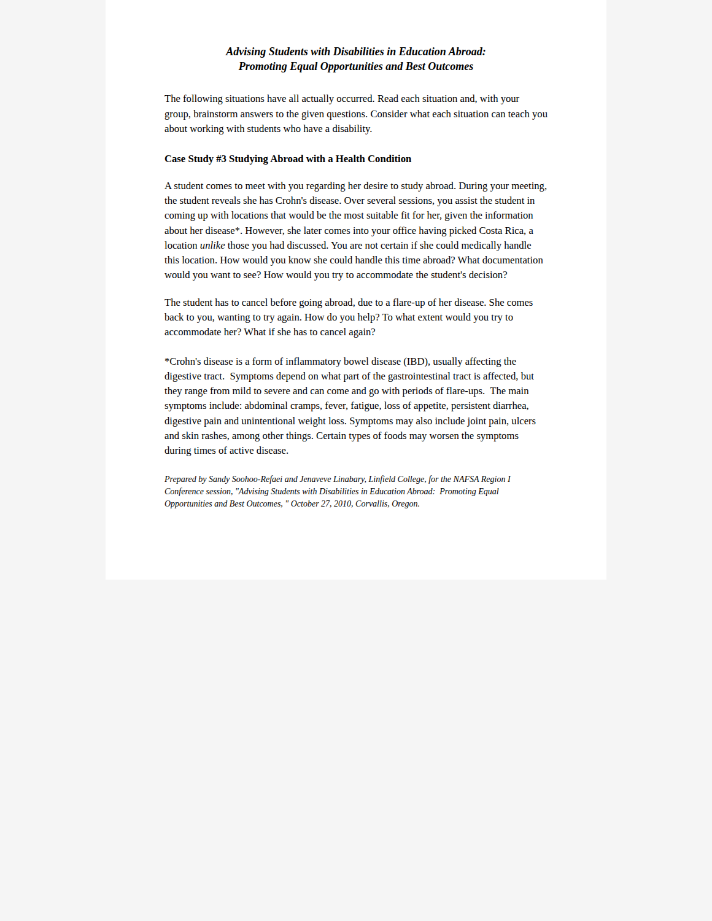Advising Students with Disabilities in Education Abroad:
Promoting Equal Opportunities and Best Outcomes
The following situations have all actually occurred. Read each situation and, with your group, brainstorm answers to the given questions. Consider what each situation can teach you about working with students who have a disability.
Case Study #3 Studying Abroad with a Health Condition
A student comes to meet with you regarding her desire to study abroad. During your meeting, the student reveals she has Crohn's disease. Over several sessions, you assist the student in coming up with locations that would be the most suitable fit for her, given the information about her disease*. However, she later comes into your office having picked Costa Rica, a location unlike those you had discussed. You are not certain if she could medically handle this location. How would you know she could handle this time abroad? What documentation would you want to see? How would you try to accommodate the student's decision?
The student has to cancel before going abroad, due to a flare-up of her disease. She comes back to you, wanting to try again. How do you help? To what extent would you try to accommodate her? What if she has to cancel again?
*Crohn's disease is a form of inflammatory bowel disease (IBD), usually affecting the digestive tract. Symptoms depend on what part of the gastrointestinal tract is affected, but they range from mild to severe and can come and go with periods of flare-ups. The main symptoms include: abdominal cramps, fever, fatigue, loss of appetite, persistent diarrhea, digestive pain and unintentional weight loss. Symptoms may also include joint pain, ulcers and skin rashes, among other things. Certain types of foods may worsen the symptoms during times of active disease.
Prepared by Sandy Soohoo-Refaei and Jenaveve Linabary, Linfield College, for the NAFSA Region I Conference session, "Advising Students with Disabilities in Education Abroad: Promoting Equal Opportunities and Best Outcomes, " October 27, 2010, Corvallis, Oregon.